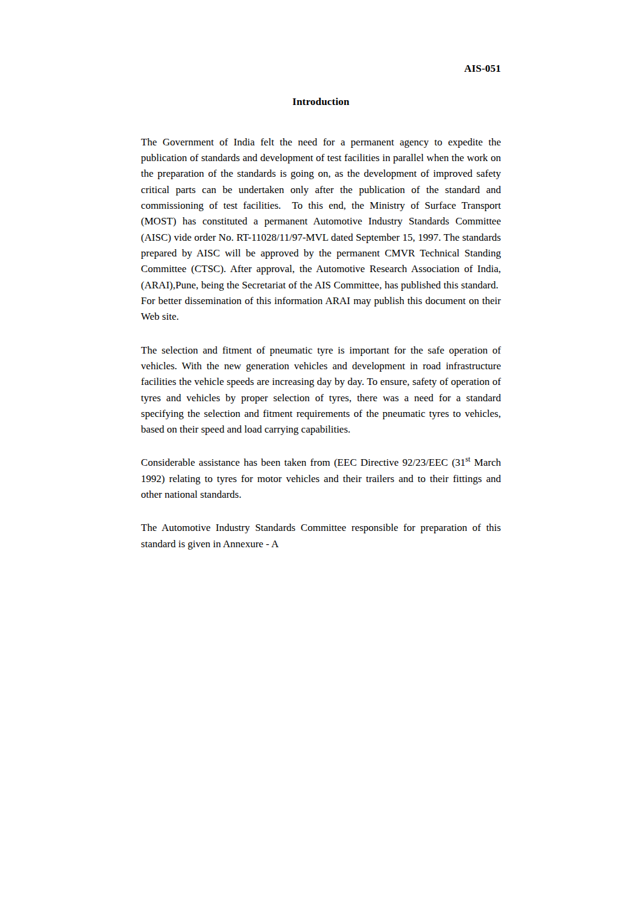AIS-051
Introduction
The Government of India felt the need for a permanent agency to expedite the publication of standards and development of test facilities in parallel when the work on the preparation of the standards is going on, as the development of improved safety critical parts can be undertaken only after the publication of the standard and commissioning of test facilities. To this end, the Ministry of Surface Transport (MOST) has constituted a permanent Automotive Industry Standards Committee (AISC) vide order No. RT-11028/11/97-MVL dated September 15, 1997. The standards prepared by AISC will be approved by the permanent CMVR Technical Standing Committee (CTSC). After approval, the Automotive Research Association of India, (ARAI),Pune, being the Secretariat of the AIS Committee, has published this standard. For better dissemination of this information ARAI may publish this document on their Web site.
The selection and fitment of pneumatic tyre is important for the safe operation of vehicles. With the new generation vehicles and development in road infrastructure facilities the vehicle speeds are increasing day by day. To ensure, safety of operation of tyres and vehicles by proper selection of tyres, there was a need for a standard specifying the selection and fitment requirements of the pneumatic tyres to vehicles, based on their speed and load carrying capabilities.
Considerable assistance has been taken from (EEC Directive 92/23/EEC (31st March 1992) relating to tyres for motor vehicles and their trailers and to their fittings and other national standards.
The Automotive Industry Standards Committee responsible for preparation of this standard is given in Annexure - A